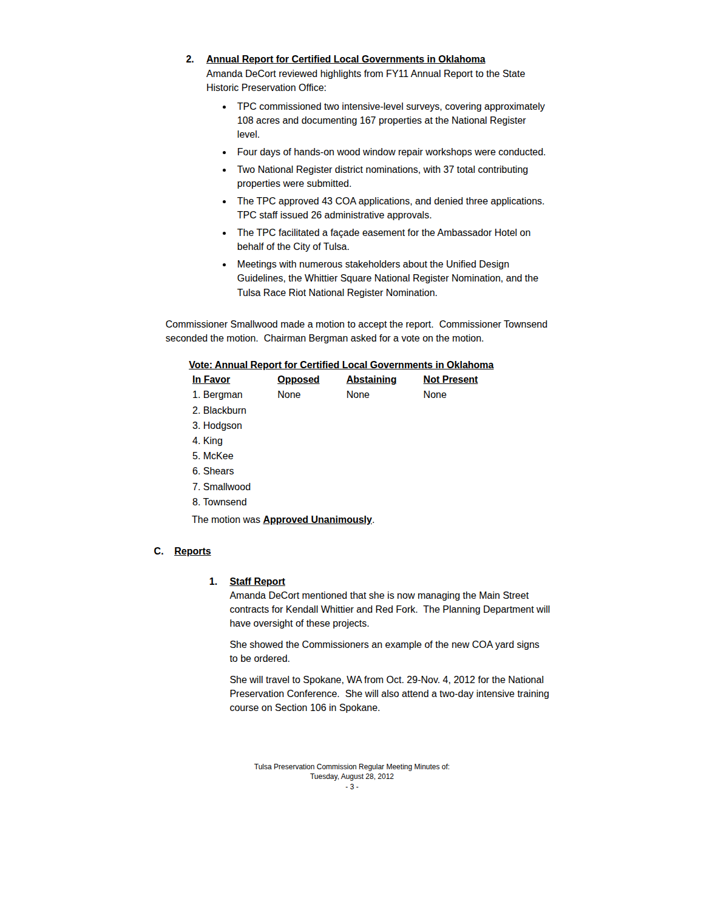2.
Annual Report for Certified Local Governments in Oklahoma
Amanda DeCort reviewed highlights from FY11 Annual Report to the State Historic Preservation Office:
TPC commissioned two intensive-level surveys, covering approximately 108 acres and documenting 167 properties at the National Register level.
Four days of hands-on wood window repair workshops were conducted.
Two National Register district nominations, with 37 total contributing properties were submitted.
The TPC approved 43 COA applications, and denied three applications. TPC staff issued 26 administrative approvals.
The TPC facilitated a façade easement for the Ambassador Hotel on behalf of the City of Tulsa.
Meetings with numerous stakeholders about the Unified Design Guidelines, the Whittier Square National Register Nomination, and the Tulsa Race Riot National Register Nomination.
Commissioner Smallwood made a motion to accept the report. Commissioner Townsend seconded the motion. Chairman Bergman asked for a vote on the motion.
Vote: Annual Report for Certified Local Governments in Oklahoma
| In Favor | Opposed | Abstaining | Not Present |
| --- | --- | --- | --- |
| 1. Bergman | None | None | None |
| 2. Blackburn | | | |
| 3. Hodgson | | | |
| 4. King | | | |
| 5. McKee | | | |
| 6. Shears | | | |
| 7. Smallwood | | | |
| 8. Townsend | | | |
The motion was Approved Unanimously.
C.
Reports
1.
Staff Report
Amanda DeCort mentioned that she is now managing the Main Street contracts for Kendall Whittier and Red Fork. The Planning Department will have oversight of these projects.
She showed the Commissioners an example of the new COA yard signs to be ordered.
She will travel to Spokane, WA from Oct. 29-Nov. 4, 2012 for the National Preservation Conference. She will also attend a two-day intensive training course on Section 106 in Spokane.
Tulsa Preservation Commission Regular Meeting Minutes of:
Tuesday, August 28, 2012
- 3 -